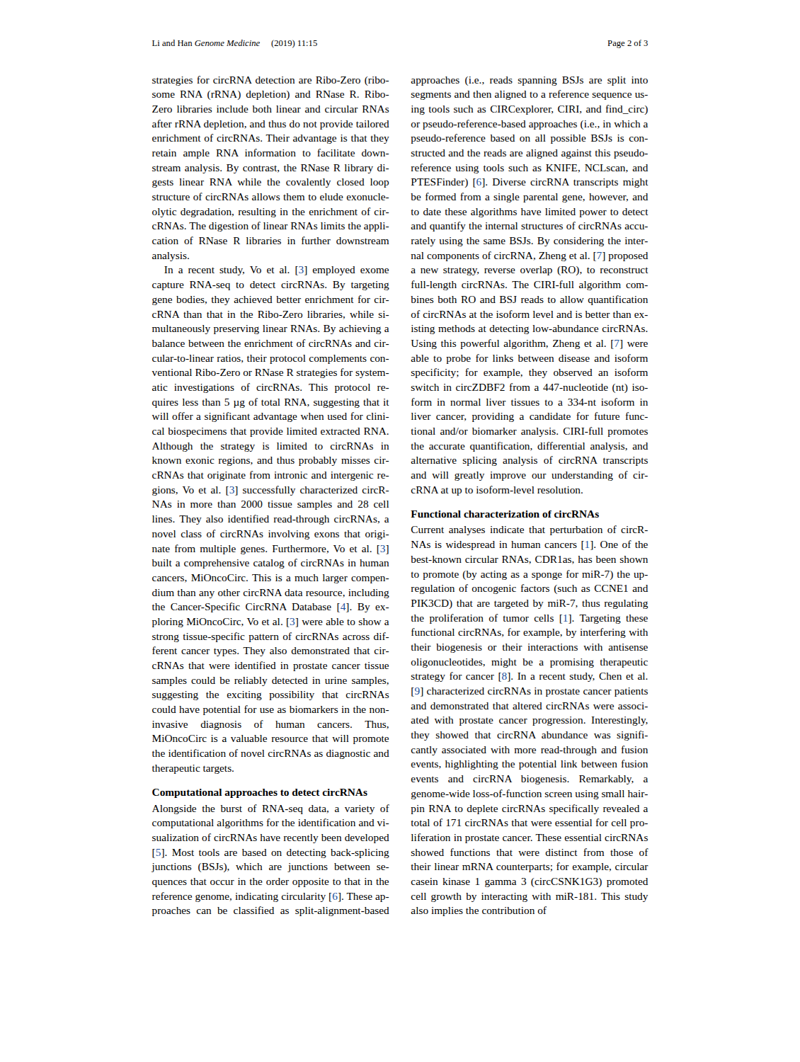Li and Han Genome Medicine (2019) 11:15
Page 2 of 3
strategies for circRNA detection are Ribo-Zero (ribosome RNA (rRNA) depletion) and RNase R. Ribo-Zero libraries include both linear and circular RNAs after rRNA depletion, and thus do not provide tailored enrichment of circRNAs. Their advantage is that they retain ample RNA information to facilitate downstream analysis. By contrast, the RNase R library digests linear RNA while the covalently closed loop structure of circRNAs allows them to elude exonucleolytic degradation, resulting in the enrichment of circRNAs. The digestion of linear RNAs limits the application of RNase R libraries in further downstream analysis.
In a recent study, Vo et al. [3] employed exome capture RNA-seq to detect circRNAs. By targeting gene bodies, they achieved better enrichment for circRNA than that in the Ribo-Zero libraries, while simultaneously preserving linear RNAs. By achieving a balance between the enrichment of circRNAs and circular-to-linear ratios, their protocol complements conventional Ribo-Zero or RNase R strategies for systematic investigations of circRNAs. This protocol requires less than 5 µg of total RNA, suggesting that it will offer a significant advantage when used for clinical biospecimens that provide limited extracted RNA. Although the strategy is limited to circRNAs in known exonic regions, and thus probably misses circRNAs that originate from intronic and intergenic regions, Vo et al. [3] successfully characterized circRNAs in more than 2000 tissue samples and 28 cell lines. They also identified read-through circRNAs, a novel class of circRNAs involving exons that originate from multiple genes. Furthermore, Vo et al. [3] built a comprehensive catalog of circRNAs in human cancers, MiOncoCirc. This is a much larger compendium than any other circRNA data resource, including the Cancer-Specific CircRNA Database [4]. By exploring MiOncoCirc, Vo et al. [3] were able to show a strong tissue-specific pattern of circRNAs across different cancer types. They also demonstrated that circRNAs that were identified in prostate cancer tissue samples could be reliably detected in urine samples, suggesting the exciting possibility that circRNAs could have potential for use as biomarkers in the noninvasive diagnosis of human cancers. Thus, MiOncoCirc is a valuable resource that will promote the identification of novel circRNAs as diagnostic and therapeutic targets.
Computational approaches to detect circRNAs
Alongside the burst of RNA-seq data, a variety of computational algorithms for the identification and visualization of circRNAs have recently been developed [5]. Most tools are based on detecting back-splicing junctions (BSJs), which are junctions between sequences that occur in the order opposite to that in the reference genome, indicating circularity [6]. These approaches can be classified as split-alignment-based approaches (i.e., reads spanning BSJs are split into segments and then aligned to a reference sequence using tools such as CIRCexplorer, CIRI, and find_circ) or pseudo-reference-based approaches (i.e., in which a pseudo-reference based on all possible BSJs is constructed and the reads are aligned against this pseudo-reference using tools such as KNIFE, NCLscan, and PTESFinder) [6]. Diverse circRNA transcripts might be formed from a single parental gene, however, and to date these algorithms have limited power to detect and quantify the internal structures of circRNAs accurately using the same BSJs. By considering the internal components of circRNA, Zheng et al. [7] proposed a new strategy, reverse overlap (RO), to reconstruct full-length circRNAs. The CIRI-full algorithm combines both RO and BSJ reads to allow quantification of circRNAs at the isoform level and is better than existing methods at detecting low-abundance circRNAs. Using this powerful algorithm, Zheng et al. [7] were able to probe for links between disease and isoform specificity; for example, they observed an isoform switch in circZDBF2 from a 447-nucleotide (nt) isoform in normal liver tissues to a 334-nt isoform in liver cancer, providing a candidate for future functional and/or biomarker analysis. CIRI-full promotes the accurate quantification, differential analysis, and alternative splicing analysis of circRNA transcripts and will greatly improve our understanding of circRNA at up to isoform-level resolution.
Functional characterization of circRNAs
Current analyses indicate that perturbation of circRNAs is widespread in human cancers [1]. One of the best-known circular RNAs, CDR1as, has been shown to promote (by acting as a sponge for miR-7) the upregulation of oncogenic factors (such as CCNE1 and PIK3CD) that are targeted by miR-7, thus regulating the proliferation of tumor cells [1]. Targeting these functional circRNAs, for example, by interfering with their biogenesis or their interactions with antisense oligonucleotides, might be a promising therapeutic strategy for cancer [8]. In a recent study, Chen et al. [9] characterized circRNAs in prostate cancer patients and demonstrated that altered circRNAs were associated with prostate cancer progression. Interestingly, they showed that circRNA abundance was significantly associated with more read-through and fusion events, highlighting the potential link between fusion events and circRNA biogenesis. Remarkably, a genome-wide loss-of-function screen using small hairpin RNA to deplete circRNAs specifically revealed a total of 171 circRNAs that were essential for cell proliferation in prostate cancer. These essential circRNAs showed functions that were distinct from those of their linear mRNA counterparts; for example, circular casein kinase 1 gamma 3 (circCSNK1G3) promoted cell growth by interacting with miR-181. This study also implies the contribution of